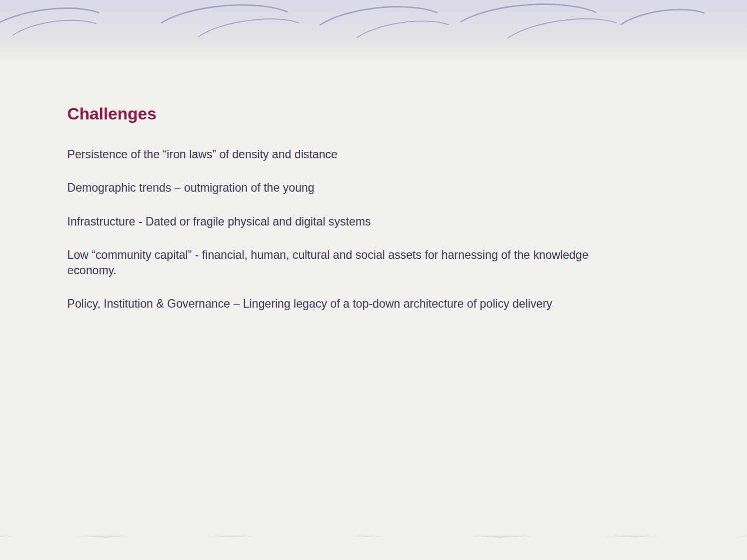Challenges
Persistence of the “iron laws” of density and distance
Demographic trends – outmigration of the young
Infrastructure - Dated or fragile physical and digital systems
Low “community capital” - financial, human, cultural and social assets for harnessing of the knowledge economy.
Policy, Institution & Governance – Lingering legacy of a top-down architecture of policy delivery